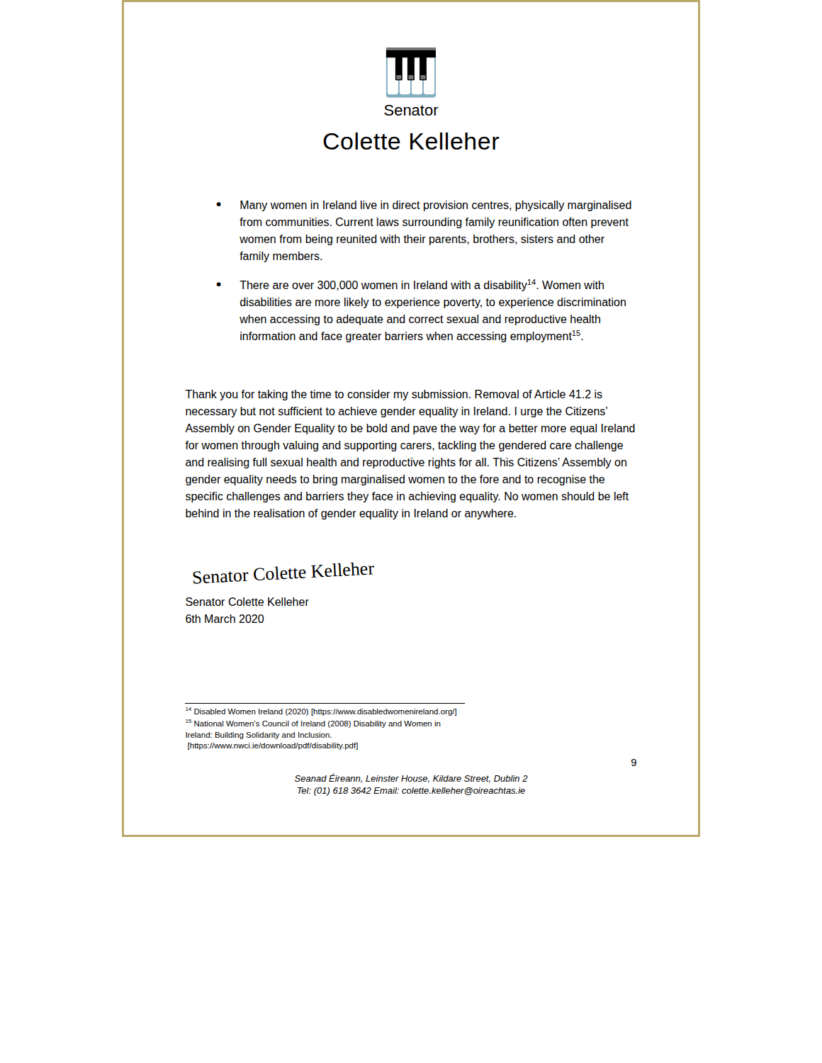🎹
Senator
Colette Kelleher
Many women in Ireland live in direct provision centres, physically marginalised from communities. Current laws surrounding family reunification often prevent women from being reunited with their parents, brothers, sisters and other family members.
There are over 300,000 women in Ireland with a disability14. Women with disabilities are more likely to experience poverty, to experience discrimination when accessing to adequate and correct sexual and reproductive health information and face greater barriers when accessing employment15.
Thank you for taking the time to consider my submission. Removal of Article 41.2 is necessary but not sufficient to achieve gender equality in Ireland. I urge the Citizens’ Assembly on Gender Equality to be bold and pave the way for a better more equal Ireland for women through valuing and supporting carers, tackling the gendered care challenge and realising full sexual health and reproductive rights for all. This Citizens’ Assembly on gender equality needs to bring marginalised women to the fore and to recognise the specific challenges and barriers they face in achieving equality. No women should be left behind in the realisation of gender equality in Ireland or anywhere.
Senator Colette Kelleher
Senator Colette Kelleher
6th March 2020
14 Disabled Women Ireland (2020) [https://www.disabledwomenireland.org/]
15 National Women’s Council of Ireland (2008) Disability and Women in Ireland: Building Solidarity and Inclusion. [https://www.nwci.ie/download/pdf/disability.pdf]
9
Seanad Éireann, Leinster House, Kildare Street, Dublin 2
Tel: (01) 618 3642 Email: colette.kelleher@oireachtas.ie